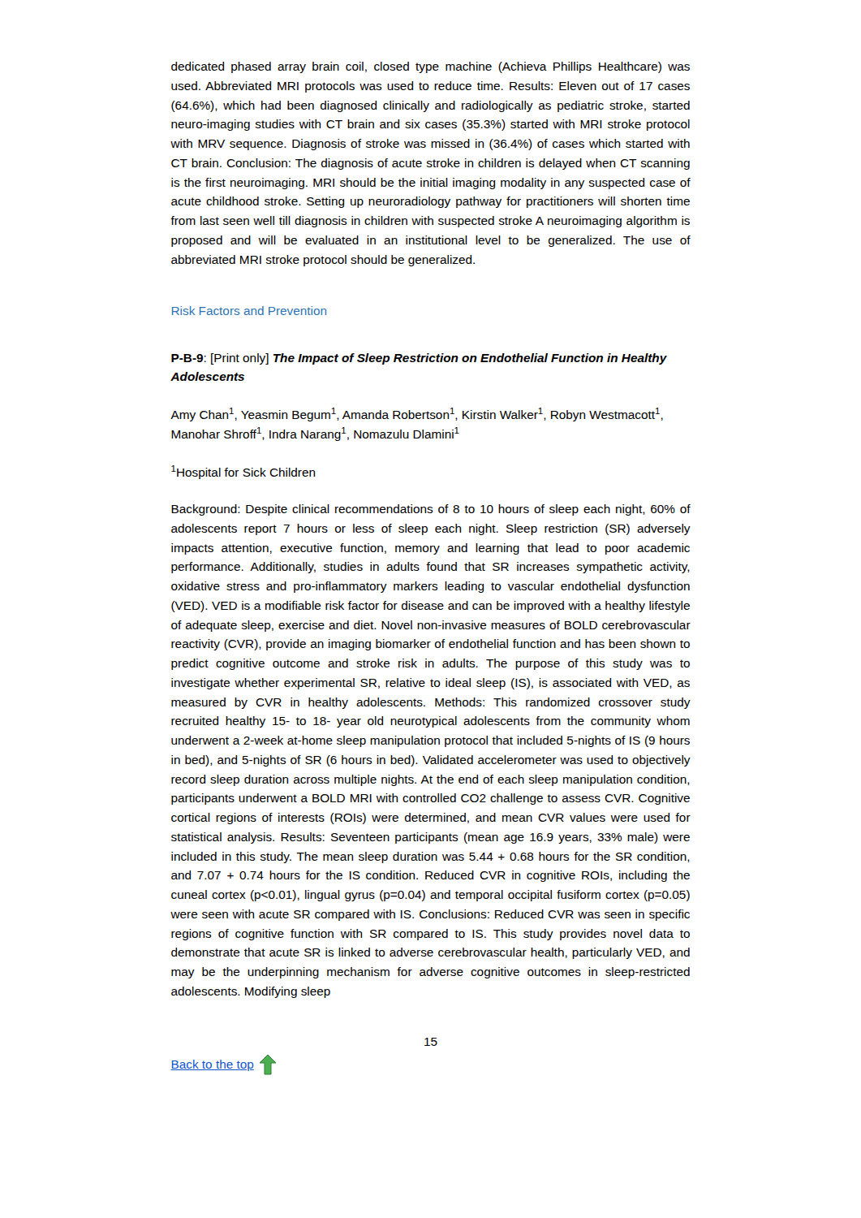dedicated phased array brain coil, closed type machine (Achieva Phillips Healthcare) was used. Abbreviated MRI protocols was used to reduce time. Results: Eleven out of 17 cases (64.6%), which had been diagnosed clinically and radiologically as pediatric stroke, started neuro-imaging studies with CT brain and six cases (35.3%) started with MRI stroke protocol with MRV sequence. Diagnosis of stroke was missed in (36.4%) of cases which started with CT brain. Conclusion: The diagnosis of acute stroke in children is delayed when CT scanning is the first neuroimaging. MRI should be the initial imaging modality in any suspected case of acute childhood stroke. Setting up neuroradiology pathway for practitioners will shorten time from last seen well till diagnosis in children with suspected stroke A neuroimaging algorithm is proposed and will be evaluated in an institutional level to be generalized. The use of abbreviated MRI stroke protocol should be generalized.
Risk Factors and Prevention
P-B-9: [Print only] The Impact of Sleep Restriction on Endothelial Function in Healthy Adolescents
Amy Chan1, Yeasmin Begum1, Amanda Robertson1, Kirstin Walker1, Robyn Westmacott1, Manohar Shroff1, Indra Narang1, Nomazulu Dlamini1
1Hospital for Sick Children
Background: Despite clinical recommendations of 8 to 10 hours of sleep each night, 60% of adolescents report 7 hours or less of sleep each night. Sleep restriction (SR) adversely impacts attention, executive function, memory and learning that lead to poor academic performance. Additionally, studies in adults found that SR increases sympathetic activity, oxidative stress and pro-inflammatory markers leading to vascular endothelial dysfunction (VED). VED is a modifiable risk factor for disease and can be improved with a healthy lifestyle of adequate sleep, exercise and diet. Novel non-invasive measures of BOLD cerebrovascular reactivity (CVR), provide an imaging biomarker of endothelial function and has been shown to predict cognitive outcome and stroke risk in adults. The purpose of this study was to investigate whether experimental SR, relative to ideal sleep (IS), is associated with VED, as measured by CVR in healthy adolescents. Methods: This randomized crossover study recruited healthy 15- to 18- year old neurotypical adolescents from the community whom underwent a 2-week at-home sleep manipulation protocol that included 5-nights of IS (9 hours in bed), and 5-nights of SR (6 hours in bed). Validated accelerometer was used to objectively record sleep duration across multiple nights. At the end of each sleep manipulation condition, participants underwent a BOLD MRI with controlled CO2 challenge to assess CVR. Cognitive cortical regions of interests (ROIs) were determined, and mean CVR values were used for statistical analysis. Results: Seventeen participants (mean age 16.9 years, 33% male) were included in this study. The mean sleep duration was 5.44 + 0.68 hours for the SR condition, and 7.07 + 0.74 hours for the IS condition. Reduced CVR in cognitive ROIs, including the cuneal cortex (p<0.01), lingual gyrus (p=0.04) and temporal occipital fusiform cortex (p=0.05) were seen with acute SR compared with IS. Conclusions: Reduced CVR was seen in specific regions of cognitive function with SR compared to IS. This study provides novel data to demonstrate that acute SR is linked to adverse cerebrovascular health, particularly VED, and may be the underpinning mechanism for adverse cognitive outcomes in sleep-restricted adolescents. Modifying sleep
15
Back to the top